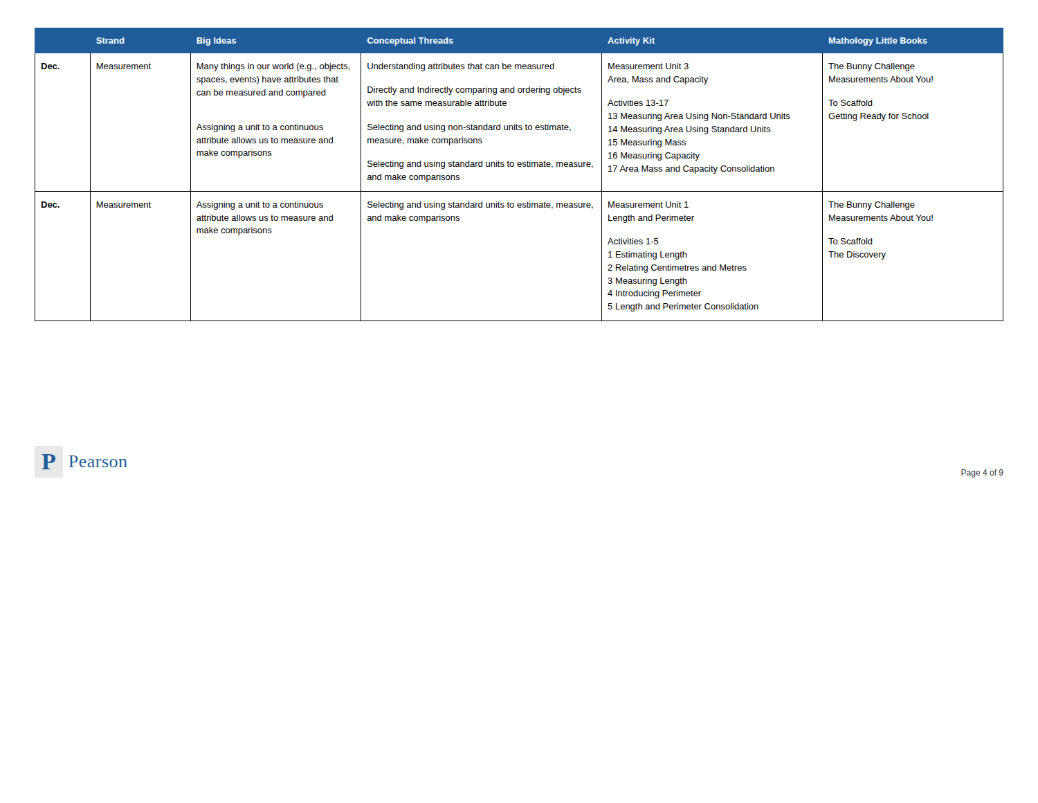| | Strand | Big Ideas | Conceptual Threads | Activity Kit | Mathology Little Books |
| --- | --- | --- | --- | --- | --- |
| Dec. | Measurement | Many things in our world (e.g., objects, spaces, events) have attributes that can be measured and compared Assigning a unit to a continuous attribute allows us to measure and make comparisons | Understanding attributes that can be measured Directly and Indirectly comparing and ordering objects with the same measurable attribute Selecting and using non-standard units to estimate, measure, make comparisons Selecting and using standard units to estimate, measure, and make comparisons | Measurement Unit 3 Area, Mass and Capacity Activities 13-17 13 Measuring Area Using Non-Standard Units 14 Measuring Area Using Standard Units 15 Measuring Mass 16 Measuring Capacity 17 Area Mass and Capacity Consolidation | The Bunny Challenge Measurements About You! To Scaffold Getting Ready for School |
| Dec. | Measurement | Assigning a unit to a continuous attribute allows us to measure and make comparisons | Selecting and using standard units to estimate, measure, and make comparisons | Measurement Unit 1 Length and Perimeter Activities 1-5 1 Estimating Length 2 Relating Centimetres and Metres 3 Measuring Length 4 Introducing Perimeter 5 Length and Perimeter Consolidation | The Bunny Challenge Measurements About You! To Scaffold The Discovery |
P Pearson
Page 4 of 9